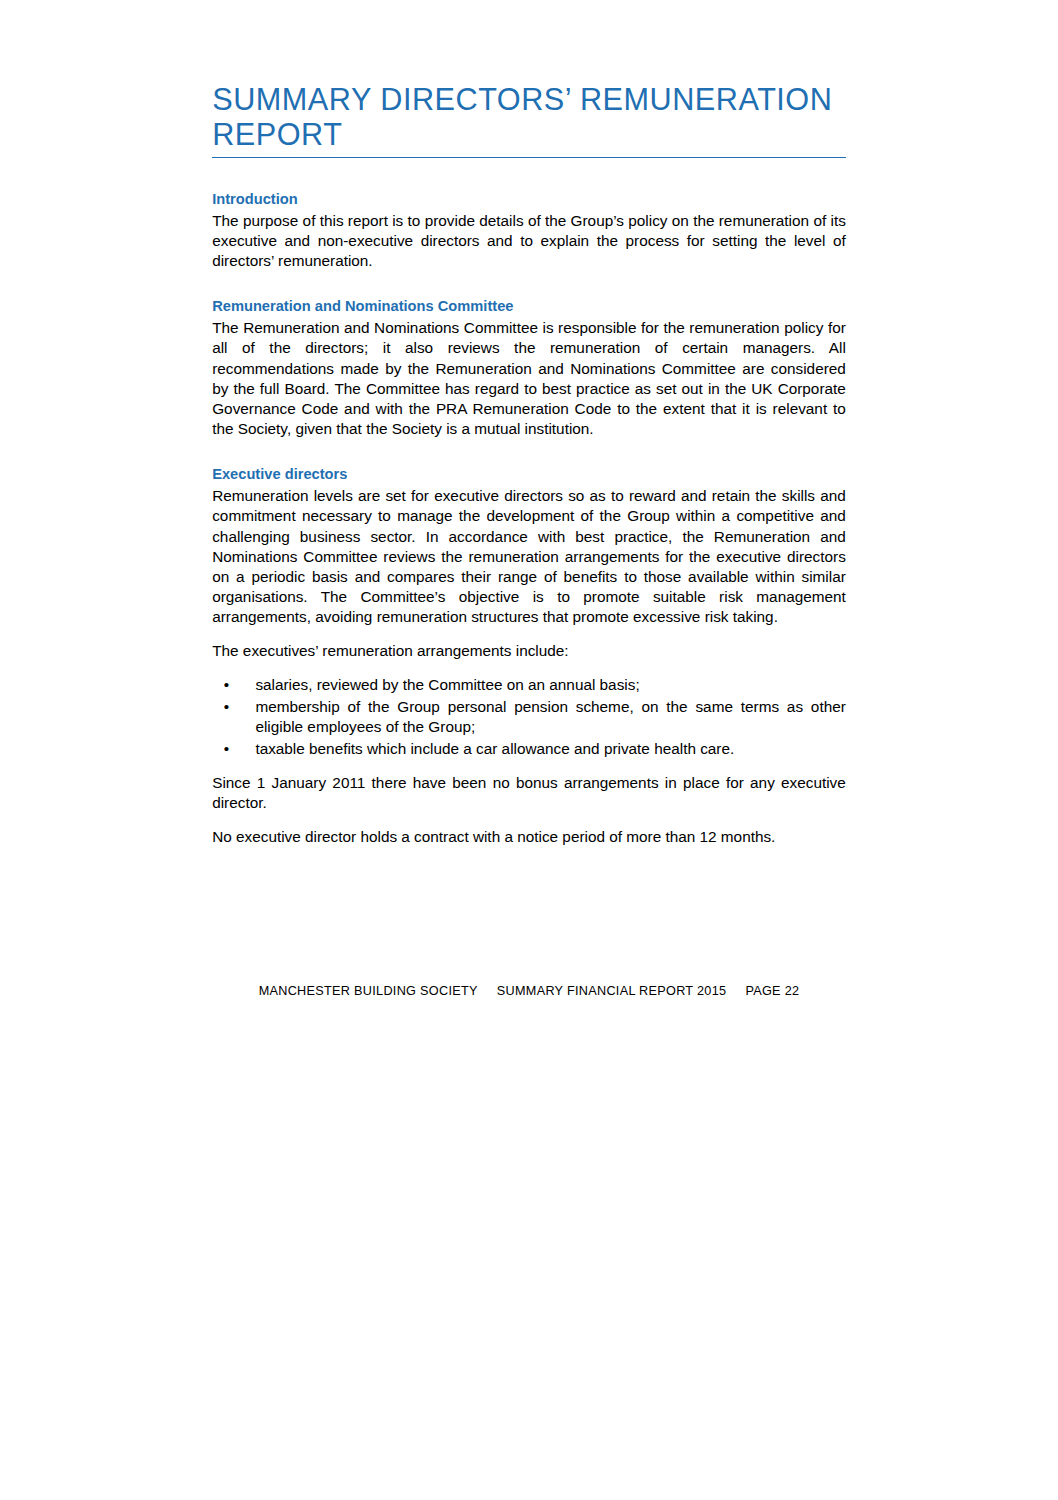SUMMARY DIRECTORS’ REMUNERATION REPORT
Introduction
The purpose of this report is to provide details of the Group’s policy on the remuneration of its executive and non-executive directors and to explain the process for setting the level of directors’ remuneration.
Remuneration and Nominations Committee
The Remuneration and Nominations Committee is responsible for the remuneration policy for all of the directors; it also reviews the remuneration of certain managers. All recommendations made by the Remuneration and Nominations Committee are considered by the full Board. The Committee has regard to best practice as set out in the UK Corporate Governance Code and with the PRA Remuneration Code to the extent that it is relevant to the Society, given that the Society is a mutual institution.
Executive directors
Remuneration levels are set for executive directors so as to reward and retain the skills and commitment necessary to manage the development of the Group within a competitive and challenging business sector. In accordance with best practice, the Remuneration and Nominations Committee reviews the remuneration arrangements for the executive directors on a periodic basis and compares their range of benefits to those available within similar organisations. The Committee’s objective is to promote suitable risk management arrangements, avoiding remuneration structures that promote excessive risk taking.
The executives’ remuneration arrangements include:
salaries, reviewed by the Committee on an annual basis;
membership of the Group personal pension scheme, on the same terms as other eligible employees of the Group;
taxable benefits which include a car allowance and private health care.
Since 1 January 2011 there have been no bonus arrangements in place for any executive director.
No executive director holds a contract with a notice period of more than 12 months.
MANCHESTER BUILDING SOCIETY SUMMARY FINANCIAL REPORT 2015 PAGE 22